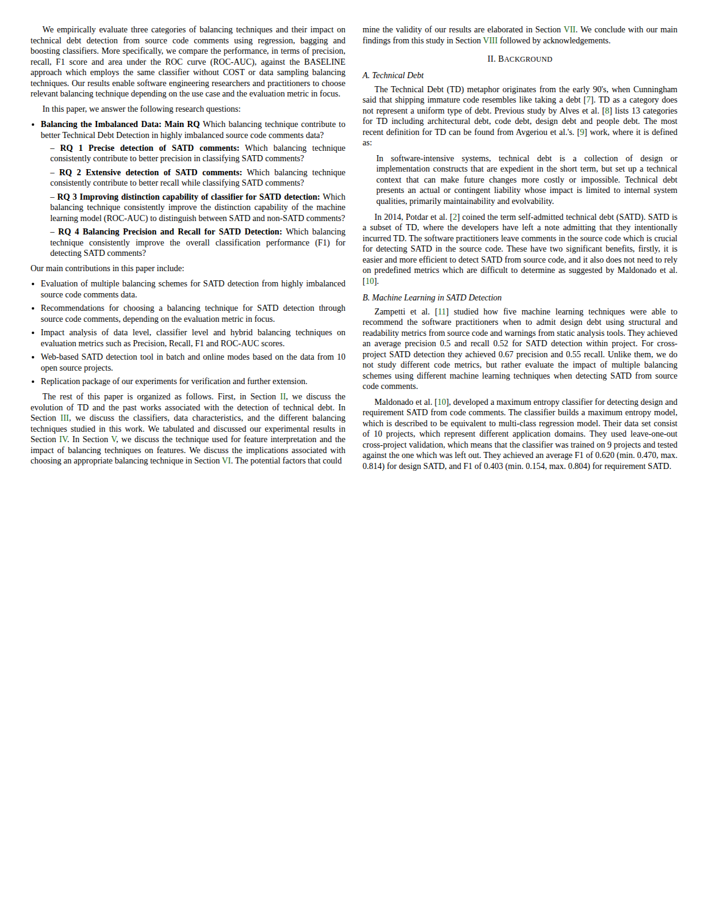We empirically evaluate three categories of balancing techniques and their impact on technical debt detection from source code comments using regression, bagging and boosting classifiers. More specifically, we compare the performance, in terms of precision, recall, F1 score and area under the ROC curve (ROC-AUC), against the BASELINE approach which employs the same classifier without COST or data sampling balancing techniques. Our results enable software engineering researchers and practitioners to choose relevant balancing technique depending on the use case and the evaluation metric in focus.
In this paper, we answer the following research questions:
Balancing the Imbalanced Data: Main RQ Which balancing technique contribute to better Technical Debt Detection in highly imbalanced source code comments data?
RQ 1 Precise detection of SATD comments: Which balancing technique consistently contribute to better precision in classifying SATD comments?
RQ 2 Extensive detection of SATD comments: Which balancing technique consistently contribute to better recall while classifying SATD comments?
RQ 3 Improving distinction capability of classifier for SATD detection: Which balancing technique consistently improve the distinction capability of the machine learning model (ROC-AUC) to distinguish between SATD and non-SATD comments?
RQ 4 Balancing Precision and Recall for SATD Detection: Which balancing technique consistently improve the overall classification performance (F1) for detecting SATD comments?
Our main contributions in this paper include:
Evaluation of multiple balancing schemes for SATD detection from highly imbalanced source code comments data.
Recommendations for choosing a balancing technique for SATD detection through source code comments, depending on the evaluation metric in focus.
Impact analysis of data level, classifier level and hybrid balancing techniques on evaluation metrics such as Precision, Recall, F1 and ROC-AUC scores.
Web-based SATD detection tool in batch and online modes based on the data from 10 open source projects.
Replication package of our experiments for verification and further extension.
The rest of this paper is organized as follows. First, in Section II, we discuss the evolution of TD and the past works associated with the detection of technical debt. In Section III, we discuss the classifiers, data characteristics, and the different balancing techniques studied in this work. We tabulated and discussed our experimental results in Section IV. In Section V, we discuss the technique used for feature interpretation and the impact of balancing techniques on features. We discuss the implications associated with choosing an appropriate balancing technique in Section VI. The potential factors that could
mine the validity of our results are elaborated in Section VII. We conclude with our main findings from this study in Section VIII followed by acknowledgements.
II. BACKGROUND
A. Technical Debt
The Technical Debt (TD) metaphor originates from the early 90's, when Cunningham said that shipping immature code resembles like taking a debt [7]. TD as a category does not represent a uniform type of debt. Previous study by Alves et al. [8] lists 13 categories for TD including architectural debt, code debt, design debt and people debt. The most recent definition for TD can be found from Avgeriou et al.'s. [9] work, where it is defined as:
In software-intensive systems, technical debt is a collection of design or implementation constructs that are expedient in the short term, but set up a technical context that can make future changes more costly or impossible. Technical debt presents an actual or contingent liability whose impact is limited to internal system qualities, primarily maintainability and evolvability.
In 2014, Potdar et al. [2] coined the term self-admitted technical debt (SATD). SATD is a subset of TD, where the developers have left a note admitting that they intentionally incurred TD. The software practitioners leave comments in the source code which is crucial for detecting SATD in the source code. These have two significant benefits, firstly, it is easier and more efficient to detect SATD from source code, and it also does not need to rely on predefined metrics which are difficult to determine as suggested by Maldonado et al. [10].
B. Machine Learning in SATD Detection
Zampetti et al. [11] studied how five machine learning techniques were able to recommend the software practitioners when to admit design debt using structural and readability metrics from source code and warnings from static analysis tools. They achieved an average precision 0.5 and recall 0.52 for SATD detection within project. For cross-project SATD detection they achieved 0.67 precision and 0.55 recall. Unlike them, we do not study different code metrics, but rather evaluate the impact of multiple balancing schemes using different machine learning techniques when detecting SATD from source code comments.
Maldonado et al. [10], developed a maximum entropy classifier for detecting design and requirement SATD from code comments. The classifier builds a maximum entropy model, which is described to be equivalent to multi-class regression model. Their data set consist of 10 projects, which represent different application domains. They used leave-one-out cross-project validation, which means that the classifier was trained on 9 projects and tested against the one which was left out. They achieved an average F1 of 0.620 (min. 0.470, max. 0.814) for design SATD, and F1 of 0.403 (min. 0.154, max. 0.804) for requirement SATD.